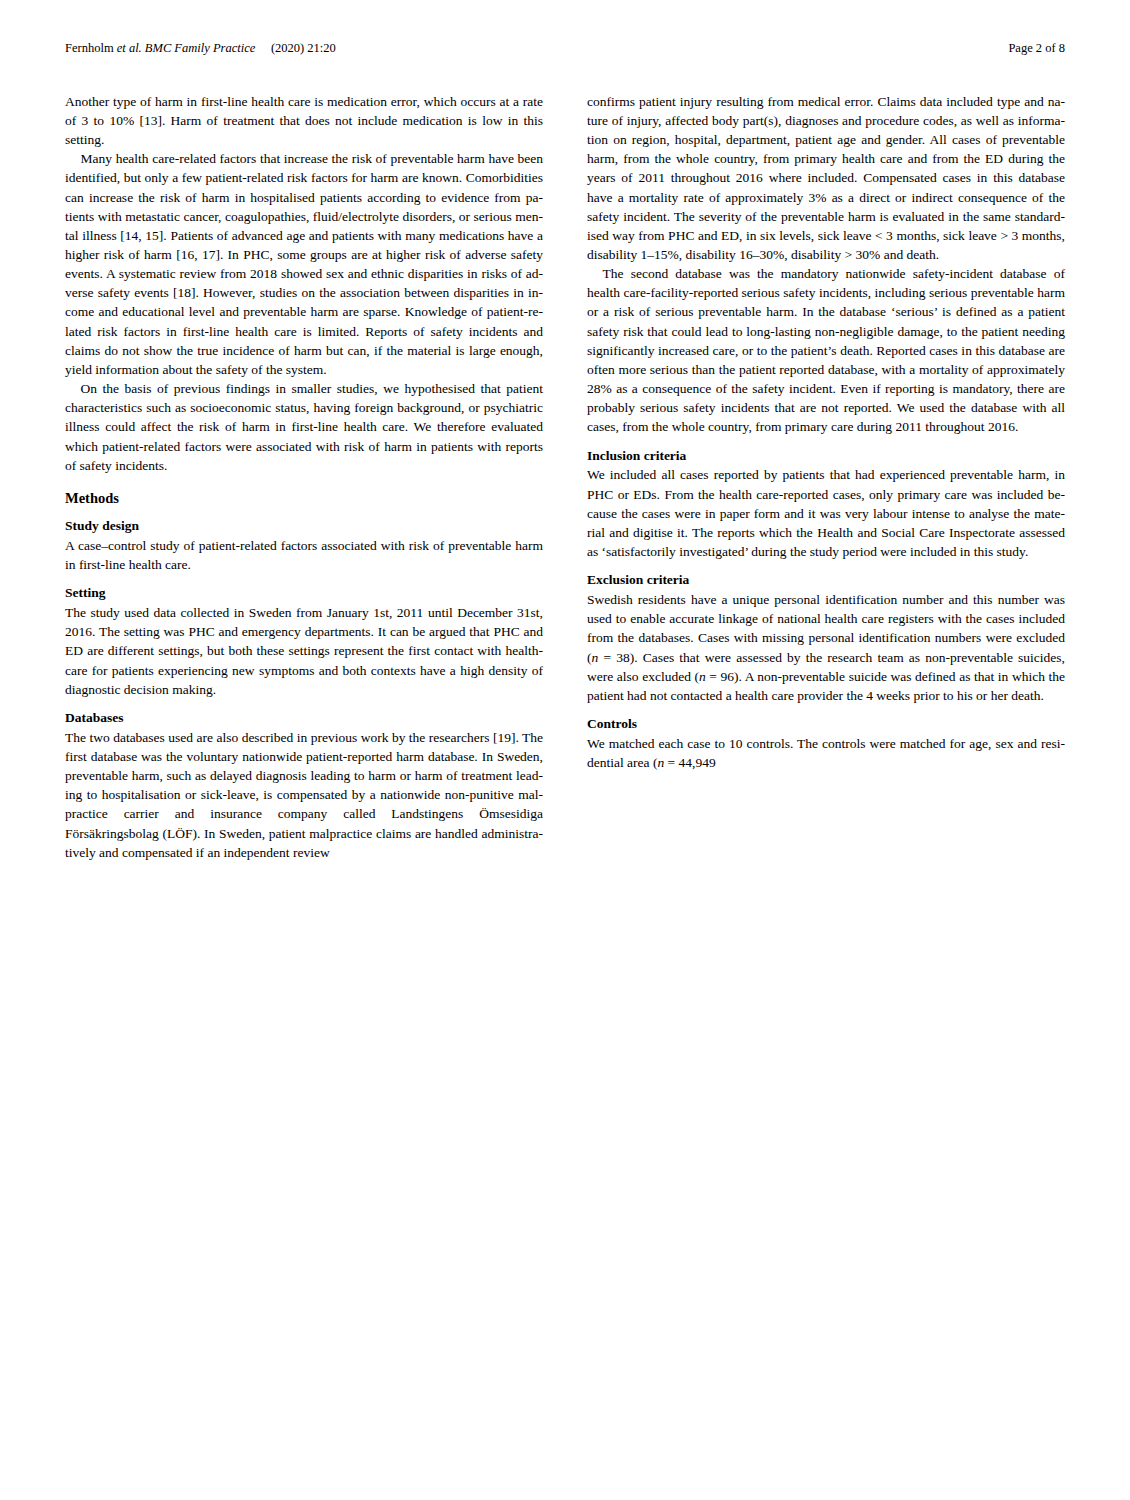Fernholm et al. BMC Family Practice (2020) 21:20
Page 2 of 8
Another type of harm in first-line health care is medication error, which occurs at a rate of 3 to 10% [13]. Harm of treatment that does not include medication is low in this setting.
Many health care-related factors that increase the risk of preventable harm have been identified, but only a few patient-related risk factors for harm are known. Comorbidities can increase the risk of harm in hospitalised patients according to evidence from patients with metastatic cancer, coagulopathies, fluid/electrolyte disorders, or serious mental illness [14, 15]. Patients of advanced age and patients with many medications have a higher risk of harm [16, 17]. In PHC, some groups are at higher risk of adverse safety events. A systematic review from 2018 showed sex and ethnic disparities in risks of adverse safety events [18]. However, studies on the association between disparities in income and educational level and preventable harm are sparse. Knowledge of patient-related risk factors in first-line health care is limited. Reports of safety incidents and claims do not show the true incidence of harm but can, if the material is large enough, yield information about the safety of the system.
On the basis of previous findings in smaller studies, we hypothesised that patient characteristics such as socioeconomic status, having foreign background, or psychiatric illness could affect the risk of harm in first-line health care. We therefore evaluated which patient-related factors were associated with risk of harm in patients with reports of safety incidents.
Methods
Study design
A case–control study of patient-related factors associated with risk of preventable harm in first-line health care.
Setting
The study used data collected in Sweden from January 1st, 2011 until December 31st, 2016. The setting was PHC and emergency departments. It can be argued that PHC and ED are different settings, but both these settings represent the first contact with healthcare for patients experiencing new symptoms and both contexts have a high density of diagnostic decision making.
Databases
The two databases used are also described in previous work by the researchers [19]. The first database was the voluntary nationwide patient-reported harm database. In Sweden, preventable harm, such as delayed diagnosis leading to harm or harm of treatment leading to hospitalisation or sick-leave, is compensated by a nationwide non-punitive malpractice carrier and insurance company called Landstingens Ömsesidiga Försäkringsbolag (LÖF). In Sweden, patient malpractice claims are handled administratively and compensated if an independent review
confirms patient injury resulting from medical error. Claims data included type and nature of injury, affected body part(s), diagnoses and procedure codes, as well as information on region, hospital, department, patient age and gender. All cases of preventable harm, from the whole country, from primary health care and from the ED during the years of 2011 throughout 2016 where included. Compensated cases in this database have a mortality rate of approximately 3% as a direct or indirect consequence of the safety incident. The severity of the preventable harm is evaluated in the same standardised way from PHC and ED, in six levels, sick leave < 3 months, sick leave > 3 months, disability 1–15%, disability 16–30%, disability > 30% and death.
The second database was the mandatory nationwide safety-incident database of health care-facility-reported serious safety incidents, including serious preventable harm or a risk of serious preventable harm. In the database ‘serious’ is defined as a patient safety risk that could lead to long-lasting non-negligible damage, to the patient needing significantly increased care, or to the patient’s death. Reported cases in this database are often more serious than the patient reported database, with a mortality of approximately 28% as a consequence of the safety incident. Even if reporting is mandatory, there are probably serious safety incidents that are not reported. We used the database with all cases, from the whole country, from primary care during 2011 throughout 2016.
Inclusion criteria
We included all cases reported by patients that had experienced preventable harm, in PHC or EDs. From the health care-reported cases, only primary care was included because the cases were in paper form and it was very labour intense to analyse the material and digitise it. The reports which the Health and Social Care Inspectorate assessed as ‘satisfactorily investigated’ during the study period were included in this study.
Exclusion criteria
Swedish residents have a unique personal identification number and this number was used to enable accurate linkage of national health care registers with the cases included from the databases. Cases with missing personal identification numbers were excluded (n = 38). Cases that were assessed by the research team as non-preventable suicides, were also excluded (n = 96). A non-preventable suicide was defined as that in which the patient had not contacted a health care provider the 4 weeks prior to his or her death.
Controls
We matched each case to 10 controls. The controls were matched for age, sex and residential area (n = 44,949